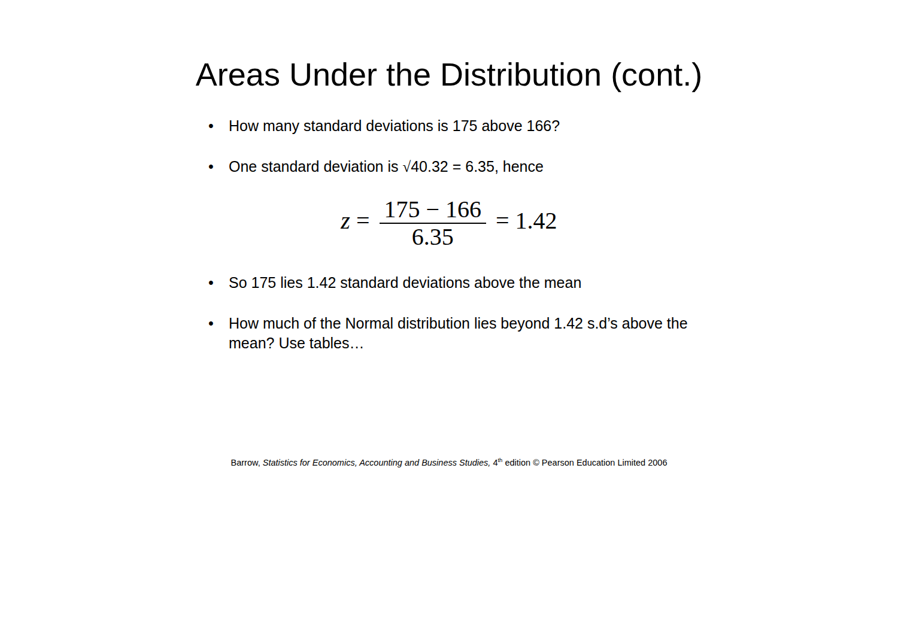Areas Under the Distribution (cont.)
How many standard deviations is 175 above 166?
One standard deviation is √40.32 = 6.35, hence
z = 175 − 166 6.35 = 1.42
So 175 lies 1.42 standard deviations above the mean
How much of the Normal distribution lies beyond 1.42 s.d’s above the mean? Use tables…
Barrow, Statistics for Economics, Accounting and Business Studies, 4th edition © Pearson Education Limited 2006